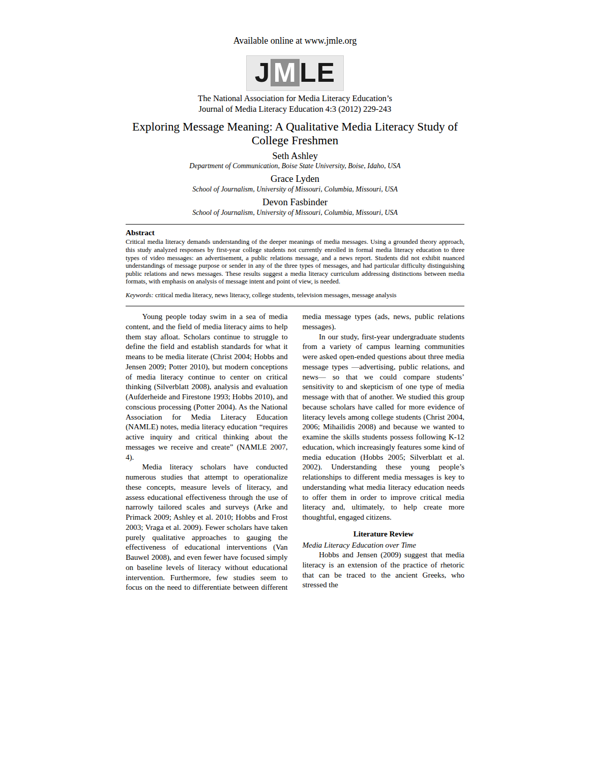Available online at www.jmle.org
JMLE
The National Association for Media Literacy Education’s
Journal of Media Literacy Education 4:3 (2012) 229-243
Exploring Message Meaning: A Qualitative Media Literacy Study of College Freshmen
Seth Ashley
Department of Communication, Boise State University, Boise, Idaho, USA
Grace Lyden
School of Journalism, University of Missouri, Columbia, Missouri, USA
Devon Fasbinder
School of Journalism, University of Missouri, Columbia, Missouri, USA
Abstract
Critical media literacy demands understanding of the deeper meanings of media messages. Using a grounded theory approach, this study analyzed responses by first-year college students not currently enrolled in formal media literacy education to three types of video messages: an advertisement, a public relations message, and a news report. Students did not exhibit nuanced understandings of message purpose or sender in any of the three types of messages, and had particular difficulty distinguishing public relations and news messages. These results suggest a media literacy curriculum addressing distinctions between media formats, with emphasis on analysis of message intent and point of view, is needed.
Keywords: critical media literacy, news literacy, college students, television messages, message analysis
Young people today swim in a sea of media content, and the field of media literacy aims to help them stay afloat. Scholars continue to struggle to define the field and establish standards for what it means to be media literate (Christ 2004; Hobbs and Jensen 2009; Potter 2010), but modern conceptions of media literacy continue to center on critical thinking (Silverblatt 2008), analysis and evaluation (Aufderheide and Firestone 1993; Hobbs 2010), and conscious processing (Potter 2004). As the National Association for Media Literacy Education (NAMLE) notes, media literacy education “requires active inquiry and critical thinking about the messages we receive and create” (NAMLE 2007, 4).
Media literacy scholars have conducted numerous studies that attempt to operationalize these concepts, measure levels of literacy, and assess educational effectiveness through the use of narrowly tailored scales and surveys (Arke and Primack 2009; Ashley et al. 2010; Hobbs and Frost 2003; Vraga et al. 2009). Fewer scholars have taken purely qualitative approaches to gauging the effectiveness of educational interventions (Van Bauwel 2008), and even fewer have focused simply on baseline levels of literacy without educational intervention. Furthermore, few studies seem to focus on the need to differentiate between different media message types (ads, news, public relations messages).
In our study, first-year undergraduate students from a variety of campus learning communities were asked open-ended questions about three media message types —advertising, public relations, and news— so that we could compare students’ sensitivity to and skepticism of one type of media message with that of another. We studied this group because scholars have called for more evidence of literacy levels among college students (Christ 2004, 2006; Mihailidis 2008) and because we wanted to examine the skills students possess following K-12 education, which increasingly features some kind of media education (Hobbs 2005; Silverblatt et al. 2002). Understanding these young people’s relationships to different media messages is key to understanding what media literacy education needs to offer them in order to improve critical media literacy and, ultimately, to help create more thoughtful, engaged citizens.
Literature Review
Media Literacy Education over Time
Hobbs and Jensen (2009) suggest that media literacy is an extension of the practice of rhetoric that can be traced to the ancient Greeks, who stressed the